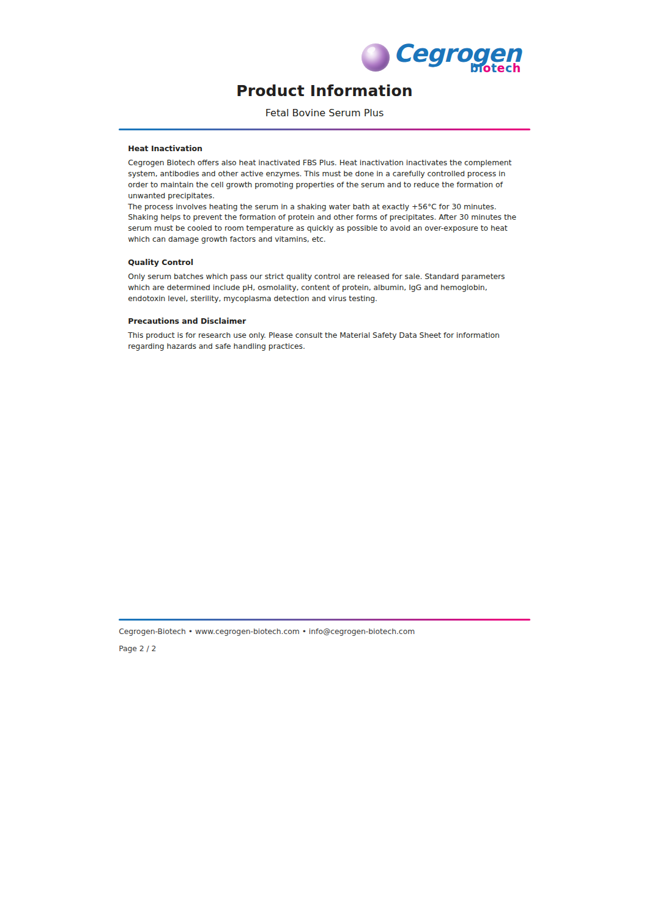Cegrogen
bi otech
Product Information
Fetal Bovine Serum Plus
Heat Inactivation
Cegrogen Biotech offers also heat inactivated FBS Plus. Heat inactivation inactivates the complement system, antibodies and other active enzymes. This must be done in a carefully controlled process in order to maintain the cell growth promoting properties of the serum and to reduce the formation of unwanted precipitates.
The process involves heating the serum in a shaking water bath at exactly +56°C for 30 minutes. Shaking helps to prevent the formation of protein and other forms of precipitates. After 30 minutes the serum must be cooled to room temperature as quickly as possible to avoid an over-exposure to heat which can damage growth factors and vitamins, etc.
Quality Control
Only serum batches which pass our strict quality control are released for sale. Standard parameters which are determined include pH, osmolality, content of protein, albumin, IgG and hemoglobin, endotoxin level, sterility, mycoplasma detection and virus testing.
Precautions and Disclaimer
This product is for research use only. Please consult the Material Safety Data Sheet for information regarding hazards and safe handling practices.
Cegrogen-Biotech • www.cegrogen-biotech.com • info@cegrogen-biotech.com
Page 2 / 2